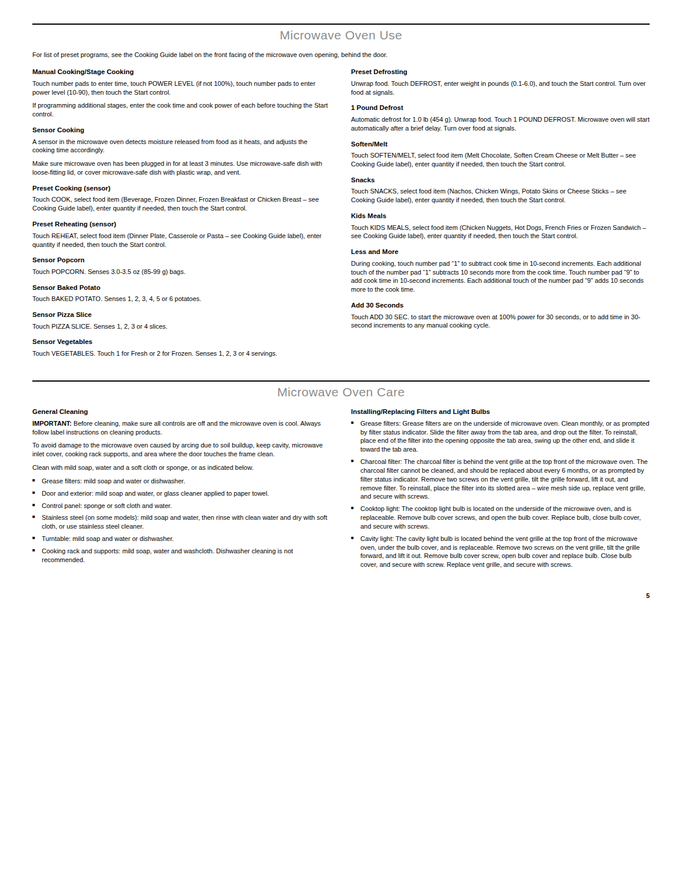Microwave Oven Use
For list of preset programs, see the Cooking Guide label on the front facing of the microwave oven opening, behind the door.
Manual Cooking/Stage Cooking
Touch number pads to enter time, touch POWER LEVEL (if not 100%), touch number pads to enter power level (10-90), then touch the Start control.
If programming additional stages, enter the cook time and cook power of each before touching the Start control.
Sensor Cooking
A sensor in the microwave oven detects moisture released from food as it heats, and adjusts the cooking time accordingly.
Make sure microwave oven has been plugged in for at least 3 minutes. Use microwave-safe dish with loose-fitting lid, or cover microwave-safe dish with plastic wrap, and vent.
Preset Cooking (sensor)
Touch COOK, select food item (Beverage, Frozen Dinner, Frozen Breakfast or Chicken Breast – see Cooking Guide label), enter quantity if needed, then touch the Start control.
Preset Reheating (sensor)
Touch REHEAT, select food item (Dinner Plate, Casserole or Pasta – see Cooking Guide label), enter quantity if needed, then touch the Start control.
Sensor Popcorn
Touch POPCORN. Senses 3.0-3.5 oz (85-99 g) bags.
Sensor Baked Potato
Touch BAKED POTATO. Senses 1, 2, 3, 4, 5 or 6 potatoes.
Sensor Pizza Slice
Touch PIZZA SLICE. Senses 1, 2, 3 or 4 slices.
Sensor Vegetables
Touch VEGETABLES. Touch 1 for Fresh or 2 for Frozen. Senses 1, 2, 3 or 4 servings.
Preset Defrosting
Unwrap food. Touch DEFROST, enter weight in pounds (0.1-6.0), and touch the Start control. Turn over food at signals.
1 Pound Defrost
Automatic defrost for 1.0 lb (454 g). Unwrap food. Touch 1 POUND DEFROST. Microwave oven will start automatically after a brief delay. Turn over food at signals.
Soften/Melt
Touch SOFTEN/MELT, select food item (Melt Chocolate, Soften Cream Cheese or Melt Butter – see Cooking Guide label), enter quantity if needed, then touch the Start control.
Snacks
Touch SNACKS, select food item (Nachos, Chicken Wings, Potato Skins or Cheese Sticks – see Cooking Guide label), enter quantity if needed, then touch the Start control.
Kids Meals
Touch KIDS MEALS, select food item (Chicken Nuggets, Hot Dogs, French Fries or Frozen Sandwich – see Cooking Guide label), enter quantity if needed, then touch the Start control.
Less and More
During cooking, touch number pad “1” to subtract cook time in 10-second increments. Each additional touch of the number pad “1” subtracts 10 seconds more from the cook time. Touch number pad “9” to add cook time in 10-second increments. Each additional touch of the number pad “9” adds 10 seconds more to the cook time.
Add 30 Seconds
Touch ADD 30 SEC. to start the microwave oven at 100% power for 30 seconds, or to add time in 30-second increments to any manual cooking cycle.
Microwave Oven Care
General Cleaning
IMPORTANT: Before cleaning, make sure all controls are off and the microwave oven is cool. Always follow label instructions on cleaning products.
To avoid damage to the microwave oven caused by arcing due to soil buildup, keep cavity, microwave inlet cover, cooking rack supports, and area where the door touches the frame clean.
Clean with mild soap, water and a soft cloth or sponge, or as indicated below.
Grease filters: mild soap and water or dishwasher.
Door and exterior: mild soap and water, or glass cleaner applied to paper towel.
Control panel: sponge or soft cloth and water.
Stainless steel (on some models): mild soap and water, then rinse with clean water and dry with soft cloth, or use stainless steel cleaner.
Turntable: mild soap and water or dishwasher.
Cooking rack and supports: mild soap, water and washcloth. Dishwasher cleaning is not recommended.
Installing/Replacing Filters and Light Bulbs
Grease filters: Grease filters are on the underside of microwave oven. Clean monthly, or as prompted by filter status indicator. Slide the filter away from the tab area, and drop out the filter. To reinstall, place end of the filter into the opening opposite the tab area, swing up the other end, and slide it toward the tab area.
Charcoal filter: The charcoal filter is behind the vent grille at the top front of the microwave oven. The charcoal filter cannot be cleaned, and should be replaced about every 6 months, or as prompted by filter status indicator. Remove two screws on the vent grille, tilt the grille forward, lift it out, and remove filter. To reinstall, place the filter into its slotted area – wire mesh side up, replace vent grille, and secure with screws.
Cooktop light: The cooktop light bulb is located on the underside of the microwave oven, and is replaceable. Remove bulb cover screws, and open the bulb cover. Replace bulb, close bulb cover, and secure with screws.
Cavity light: The cavity light bulb is located behind the vent grille at the top front of the microwave oven, under the bulb cover, and is replaceable. Remove two screws on the vent grille, tilt the grille forward, and lift it out. Remove bulb cover screw, open bulb cover and replace bulb. Close bulb cover, and secure with screw. Replace vent grille, and secure with screws.
5